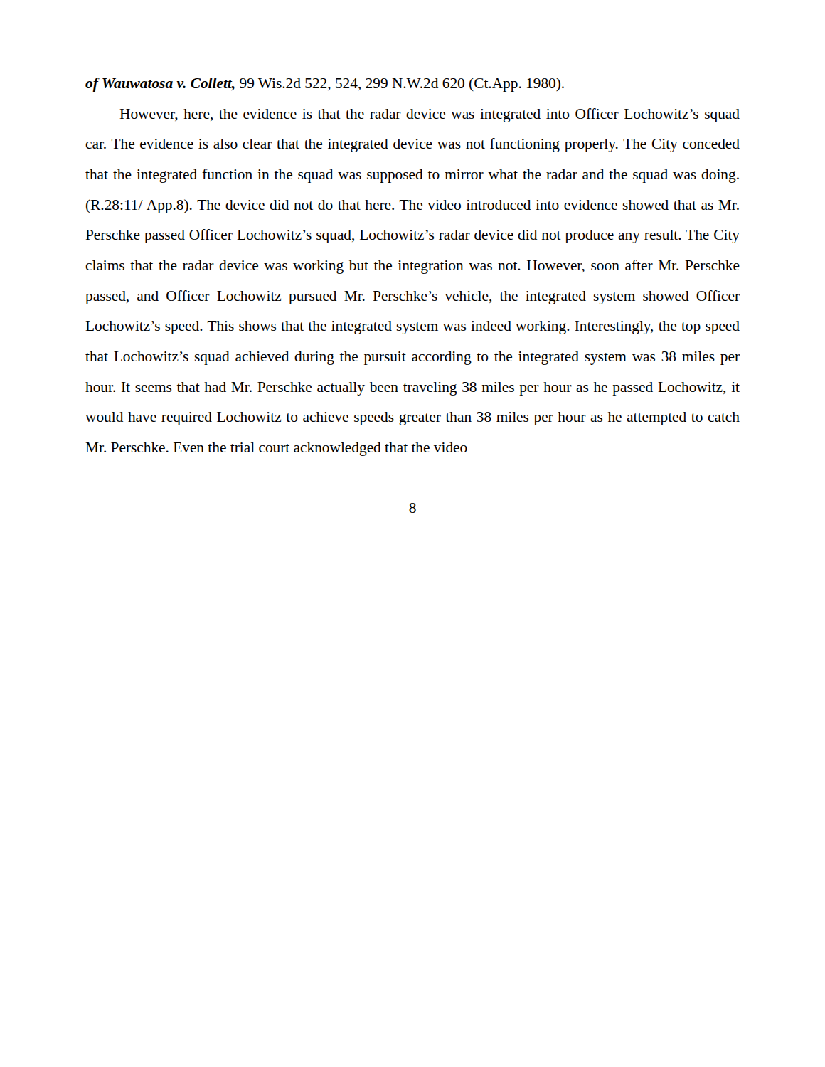of Wauwatosa v. Collett, 99 Wis.2d 522, 524, 299 N.W.2d 620 (Ct.App. 1980).
However, here, the evidence is that the radar device was integrated into Officer Lochowitz’s squad car. The evidence is also clear that the integrated device was not functioning properly. The City conceded that the integrated function in the squad was supposed to mirror what the radar and the squad was doing. (R.28:11/ App.8). The device did not do that here. The video introduced into evidence showed that as Mr. Perschke passed Officer Lochowitz’s squad, Lochowitz’s radar device did not produce any result. The City claims that the radar device was working but the integration was not. However, soon after Mr. Perschke passed, and Officer Lochowitz pursued Mr. Perschke’s vehicle, the integrated system showed Officer Lochowitz’s speed. This shows that the integrated system was indeed working. Interestingly, the top speed that Lochowitz’s squad achieved during the pursuit according to the integrated system was 38 miles per hour. It seems that had Mr. Perschke actually been traveling 38 miles per hour as he passed Lochowitz, it would have required Lochowitz to achieve speeds greater than 38 miles per hour as he attempted to catch Mr. Perschke. Even the trial court acknowledged that the video
8